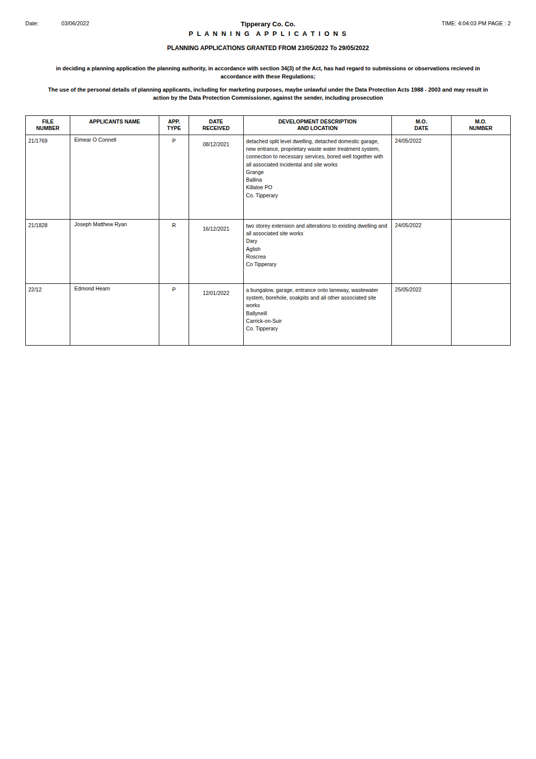Date: 03/06/2022
Tipperary Co. Co.
TIME: 4:04:03 PM PAGE : 2
P L A N N I N G A P P L I C A T I O N S
PLANNING APPLICATIONS GRANTED FROM 23/05/2022 To 29/05/2022
in deciding a planning application the planning authority, in accordance with section 34(3) of the Act, has had regard to submissions or observations recieved in accordance with these Regulations;
The use of the personal details of planning applicants, including for marketing purposes, maybe unlawful under the Data Protection Acts 1988 - 2003 and may result in action by the Data Protection Commissioner, against the sender, including prosecution
| FILE NUMBER | APPLICANTS NAME | APP. TYPE | DATE RECEIVED | DEVELOPMENT DESCRIPTION AND LOCATION | M.O. DATE | M.O. NUMBER |
| --- | --- | --- | --- | --- | --- | --- |
| 21/1769 | Eimear O Connell | P | 08/12/2021 | detached split level dwelling, detached domestic garage, new entrance, proprietary waste water treatment system, connection to necessary services, bored well together with all associated incidental and site works Grange Ballina Killaloe PO Co. Tipperary | 24/05/2022 | |
| 21/1828 | Joseph Matthew Ryan | R | 16/12/2021 | two storey extension and alterations to existing dwelling and all associated site works Dary Aglish Roscrea Co Tipperary | 24/05/2022 | |
| 22/12 | Edmond Hearn | P | 12/01/2022 | a bungalow, garage, entrance onto laneway, wastewater system, borehole, soakpits and all other associated site works Ballyneill Carrick-on-Suir Co. Tipperary | 25/05/2022 | |